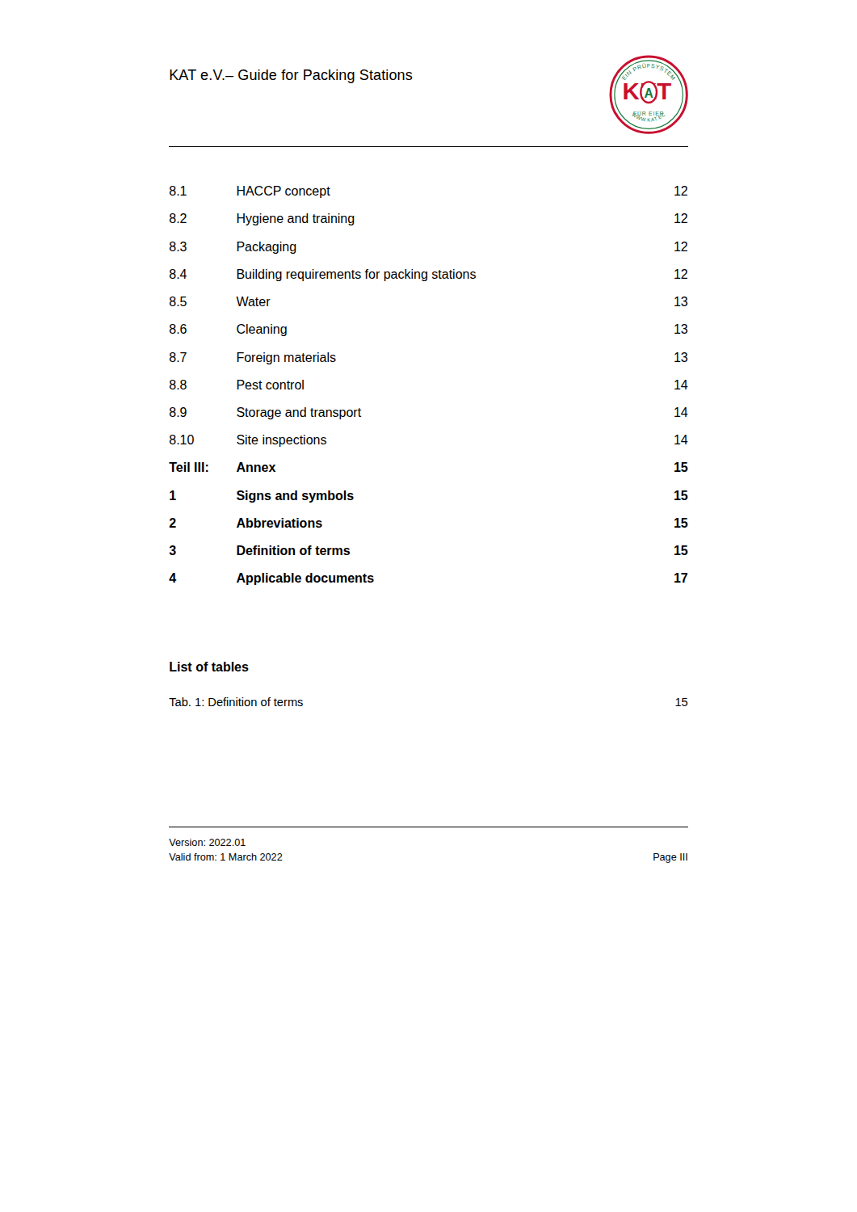KAT e.V.– Guide for Packing Stations
EIN PRÜFSYSTEM WWW.KAT.EC K KT A FÜR EIER
| 8.1 | HACCP concept | 12 |
| 8.2 | Hygiene and training | 12 |
| 8.3 | Packaging | 12 |
| 8.4 | Building requirements for packing stations | 12 |
| 8.5 | Water | 13 |
| 8.6 | Cleaning | 13 |
| 8.7 | Foreign materials | 13 |
| 8.8 | Pest control | 14 |
| 8.9 | Storage and transport | 14 |
| 8.10 | Site inspections | 14 |
| Teil III: | Annex | 15 |
| 1 | Signs and symbols | 15 |
| 2 | Abbreviations | 15 |
| 3 | Definition of terms | 15 |
| 4 | Applicable documents | 17 |
List of tables
| Tab. 1: Definition of terms | 15 |
Version: 2022.01
Valid from: 1 March 2022
Page III